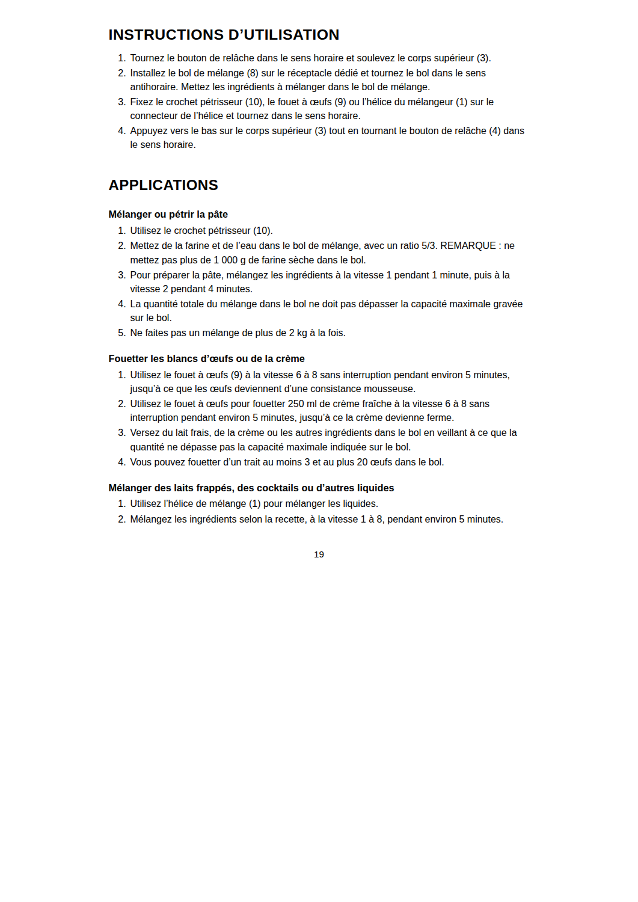INSTRUCTIONS D’UTILISATION
Tournez le bouton de relâche dans le sens horaire et soulevez le corps supérieur (3).
Installez le bol de mélange (8) sur le réceptacle dédié et tournez le bol dans le sens antihoraire. Mettez les ingrédients à mélanger dans le bol de mélange.
Fixez le crochet pétrisseur (10), le fouet à œufs (9) ou l’hélice du mélangeur (1) sur le connecteur de l’hélice et tournez dans le sens horaire.
Appuyez vers le bas sur le corps supérieur (3) tout en tournant le bouton de relâche (4) dans le sens horaire.
APPLICATIONS
Mélanger ou pétrir la pâte
Utilisez le crochet pétrisseur (10).
Mettez de la farine et de l’eau dans le bol de mélange, avec un ratio 5/3. REMARQUE : ne mettez pas plus de 1 000 g de farine sèche dans le bol.
Pour préparer la pâte, mélangez les ingrédients à la vitesse 1 pendant 1 minute, puis à la vitesse 2 pendant 4 minutes.
La quantité totale du mélange dans le bol ne doit pas dépasser la capacité maximale gravée sur le bol.
Ne faites pas un mélange de plus de 2 kg à la fois.
Fouetter les blancs d’œufs ou de la crème
Utilisez le fouet à œufs (9) à la vitesse 6 à 8 sans interruption pendant environ 5 minutes, jusqu’à ce que les œufs deviennent d’une consistance mousseuse.
Utilisez le fouet à œufs pour fouetter 250 ml de crème fraîche à la vitesse 6 à 8 sans interruption pendant environ 5 minutes, jusqu’à ce la crème devienne ferme.
Versez du lait frais, de la crème ou les autres ingrédients dans le bol en veillant à ce que la quantité ne dépasse pas la capacité maximale indiquée sur le bol.
Vous pouvez fouetter d’un trait au moins 3 et au plus 20 œufs dans le bol.
Mélanger des laits frappés, des cocktails ou d’autres liquides
Utilisez l’hélice de mélange (1) pour mélanger les liquides.
Mélangez les ingrédients selon la recette, à la vitesse 1 à 8, pendant environ 5 minutes.
19